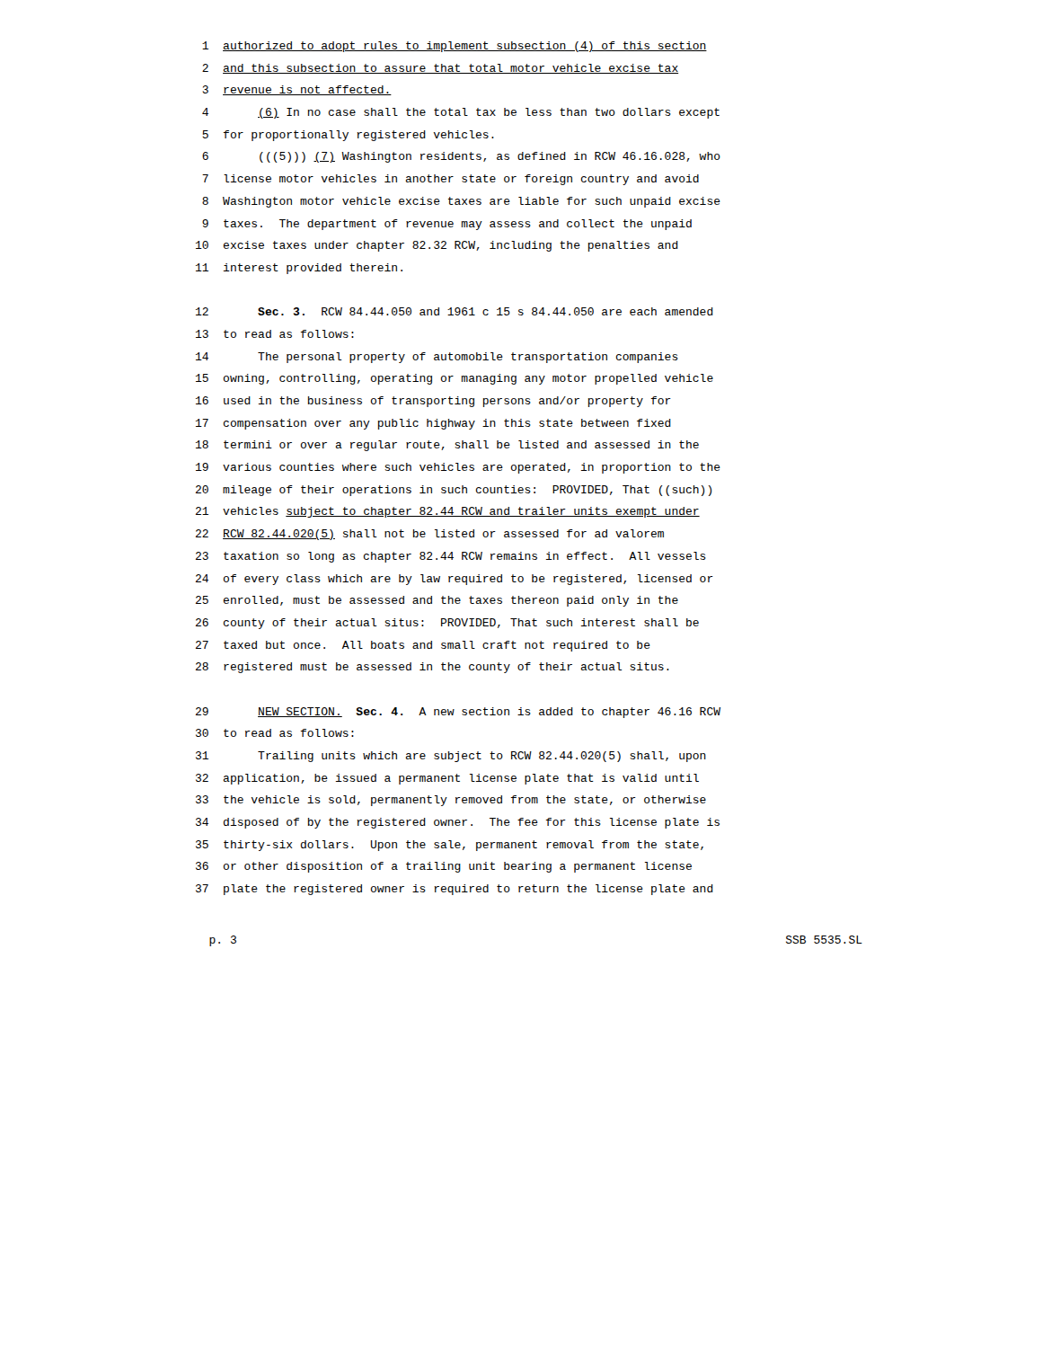1 authorized to adopt rules to implement subsection (4) of this section
2 and this subsection to assure that total motor vehicle excise tax
3 revenue is not affected.
4 (6) In no case shall the total tax be less than two dollars except
5 for proportionally registered vehicles.
6 (((5))) (7) Washington residents, as defined in RCW 46.16.028, who
7 license motor vehicles in another state or foreign country and avoid
8 Washington motor vehicle excise taxes are liable for such unpaid excise
9 taxes. The department of revenue may assess and collect the unpaid
10 excise taxes under chapter 82.32 RCW, including the penalties and
11 interest provided therein.
12 Sec. 3. RCW 84.44.050 and 1961 c 15 s 84.44.050 are each amended
13 to read as follows:
14 The personal property of automobile transportation companies
15 owning, controlling, operating or managing any motor propelled vehicle
16 used in the business of transporting persons and/or property for
17 compensation over any public highway in this state between fixed
18 termini or over a regular route, shall be listed and assessed in the
19 various counties where such vehicles are operated, in proportion to the
20 mileage of their operations in such counties: PROVIDED, That ((such))
21 vehicles subject to chapter 82.44 RCW and trailer units exempt under
22 RCW 82.44.020(5) shall not be listed or assessed for ad valorem
23 taxation so long as chapter 82.44 RCW remains in effect. All vessels
24 of every class which are by law required to be registered, licensed or
25 enrolled, must be assessed and the taxes thereon paid only in the
26 county of their actual situs: PROVIDED, That such interest shall be
27 taxed but once. All boats and small craft not required to be
28 registered must be assessed in the county of their actual situs.
29 NEW SECTION. Sec. 4. A new section is added to chapter 46.16 RCW
30 to read as follows:
31 Trailing units which are subject to RCW 82.44.020(5) shall, upon
32 application, be issued a permanent license plate that is valid until
33 the vehicle is sold, permanently removed from the state, or otherwise
34 disposed of by the registered owner. The fee for this license plate is
35 thirty-six dollars. Upon the sale, permanent removal from the state,
36 or other disposition of a trailing unit bearing a permanent license
37 plate the registered owner is required to return the license plate and
p. 3 SSB 5535.SL